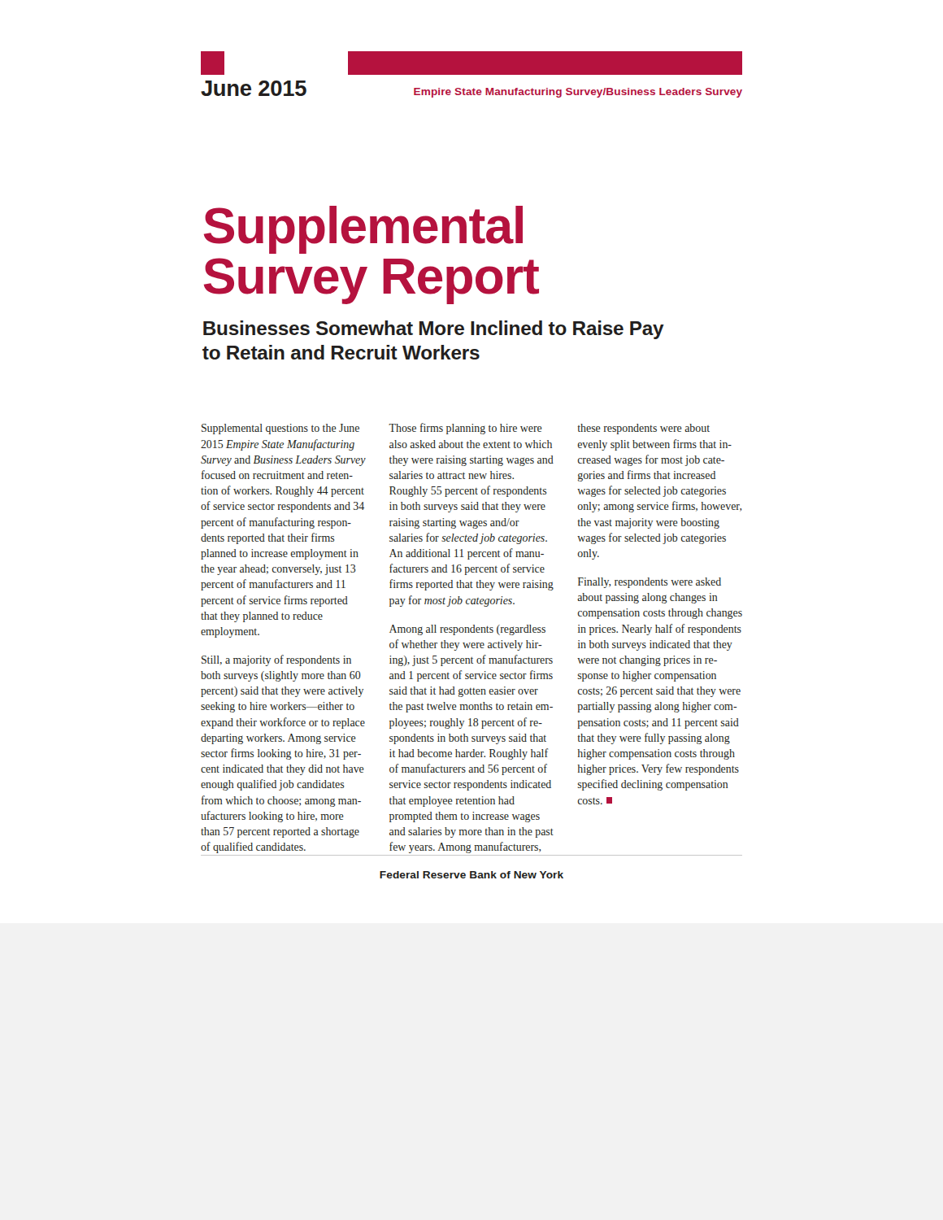June 2015
Empire State Manufacturing Survey/Business Leaders Survey
Supplemental
Survey Report
Businesses Somewhat More Inclined to Raise Pay
to Retain and Recruit Workers
Supplemental questions to the June 2015 Empire State Manufacturing Survey and Business Leaders Survey focused on recruitment and retention of workers. Roughly 44 percent of service sector respondents and 34 percent of manufacturing respondents reported that their firms planned to increase employment in the year ahead; conversely, just 13 percent of manufacturers and 11 percent of service firms reported that they planned to reduce employment.
Still, a majority of respondents in both surveys (slightly more than 60 percent) said that they were actively seeking to hire workers—either to expand their workforce or to replace departing workers. Among service sector firms looking to hire, 31 percent indicated that they did not have enough qualified job candidates from which to choose; among manufacturers looking to hire, more than 57 percent reported a shortage of qualified candidates.
Those firms planning to hire were also asked about the extent to which they were raising starting wages and salaries to attract new hires. Roughly 55 percent of respondents in both surveys said that they were raising starting wages and/or salaries for selected job categories. An additional 11 percent of manufacturers and 16 percent of service firms reported that they were raising pay for most job categories.
Among all respondents (regardless of whether they were actively hiring), just 5 percent of manufacturers and 1 percent of service sector firms said that it had gotten easier over the past twelve months to retain employees; roughly 18 percent of respondents in both surveys said that it had become harder. Roughly half of manufacturers and 56 percent of service sector respondents indicated that employee retention had prompted them to increase wages and salaries by more than in the past few years. Among manufacturers, these respondents were about evenly split between firms that increased wages for most job categories and firms that increased wages for selected job categories only; among service firms, however, the vast majority were boosting wages for selected job categories only.
Finally, respondents were asked about passing along changes in compensation costs through changes in prices. Nearly half of respondents in both surveys indicated that they were not changing prices in response to higher compensation costs; 26 percent said that they were partially passing along higher compensation costs; and 11 percent said that they were fully passing along higher compensation costs through higher prices. Very few respondents specified declining compensation costs.
Federal Reserve Bank of New York